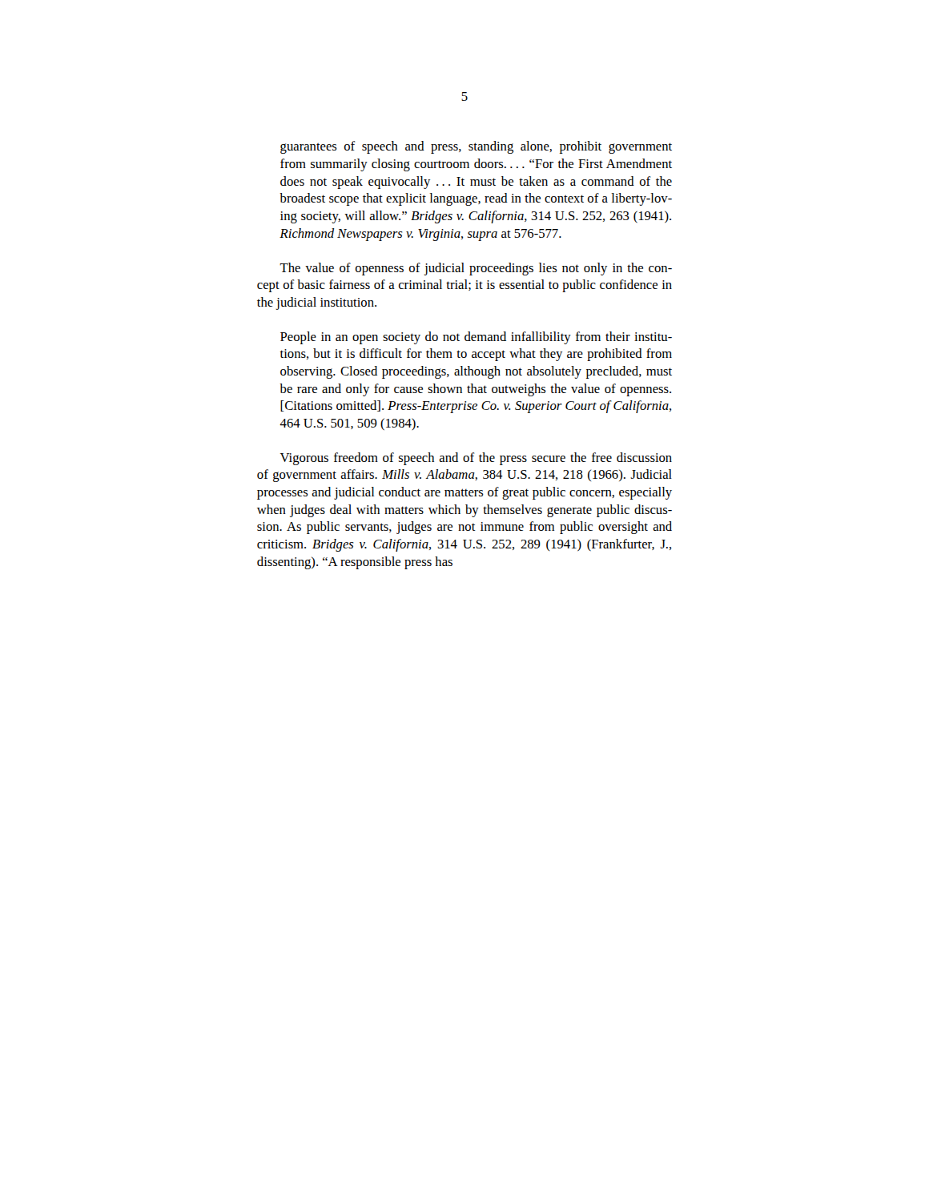5
guarantees of speech and press, standing alone, prohibit government from summarily closing courtroom doors. . . . “For the First Amendment does not speak equivocally . . . It must be taken as a command of the broadest scope that explicit language, read in the context of a liberty-loving society, will allow.” Bridges v. California, 314 U.S. 252, 263 (1941). Richmond Newspapers v. Virginia, supra at 576-577.
The value of openness of judicial proceedings lies not only in the concept of basic fairness of a criminal trial; it is essential to public confidence in the judicial institution.
People in an open society do not demand infallibility from their institutions, but it is difficult for them to accept what they are prohibited from observing. Closed proceedings, although not absolutely precluded, must be rare and only for cause shown that outweighs the value of openness. [Citations omitted]. Press-Enterprise Co. v. Superior Court of California, 464 U.S. 501, 509 (1984).
Vigorous freedom of speech and of the press secure the free discussion of government affairs. Mills v. Alabama, 384 U.S. 214, 218 (1966). Judicial processes and judicial conduct are matters of great public concern, especially when judges deal with matters which by themselves generate public discussion. As public servants, judges are not immune from public oversight and criticism. Bridges v. California, 314 U.S. 252, 289 (1941) (Frankfurter, J., dissenting). “A responsible press has